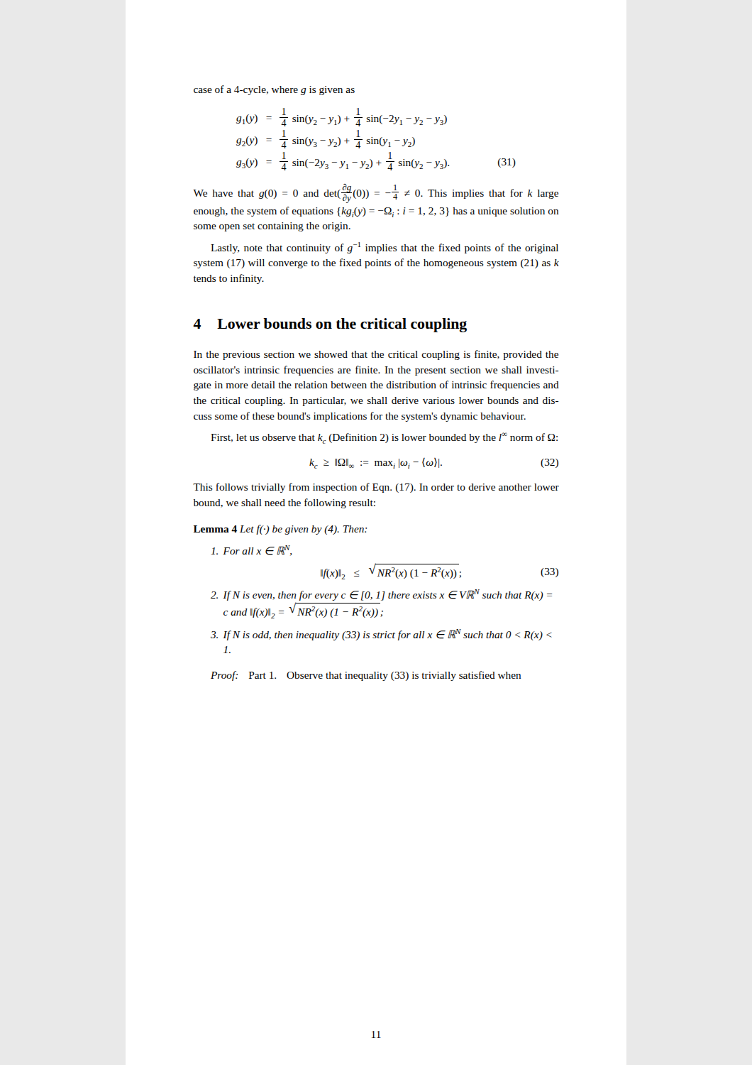case of a 4-cycle, where g is given as
| g 1 ( y ) | = | 1 4 sin( y 2 − y 1 ) + 1 4 sin(−2 y 1 − y 2 − y 3 ) | |
| g 2 ( y ) | = | 1 4 sin( y 3 − y 2 ) + 1 4 sin( y 1 − y 2 ) | |
| g 3 ( y ) | = | 1 4 sin(−2 y 3 − y 1 − y 2 ) + 1 4 sin( y 2 − y 3 ). | (31) |
We have that g(0) = 0 and det(∂g∂y(0)) = −14 ≠ 0. This implies that for k large enough, the system of equations {kgi(y) = −Ωi : i = 1, 2, 3} has a unique solution on some open set containing the origin.
Lastly, note that continuity of g−1 implies that the fixed points of the original system (17) will converge to the fixed points of the homogeneous system (21) as k tends to infinity.
4 Lower bounds on the critical coupling
In the previous section we showed that the critical coupling is finite, provided the oscillator's intrinsic frequencies are finite. In the present section we shall investigate in more detail the relation between the distribution of intrinsic frequencies and the critical coupling. In particular, we shall derive various lower bounds and discuss some of these bound's implications for the system's dynamic behaviour.
First, let us observe that kc (Definition 2) is lower bounded by the l∞ norm of Ω:
kc ≥ ‖Ω‖∞ := maxi |ωi − ⟨ω⟩|. (32)
This follows trivially from inspection of Eqn. (17). In order to derive another lower bound, we shall need the following result:
Lemma 4 Let f(·) be given by (4). Then:
For all x ∈ ℝN,
‖f(x)‖2 ≤ NR2(x) (1 − R2(x)); (33)
If N is even, then for every c ∈ [0, 1] there exists x ∈ VℝN such that R(x) = c and ‖f(x)‖2 = NR2(x) (1 − R2(x));
If N is odd, then inequality (33) is strict for all x ∈ ℝN such that 0 < R(x) < 1.
Proof: Part 1. Observe that inequality (33) is trivially satisfied when
11